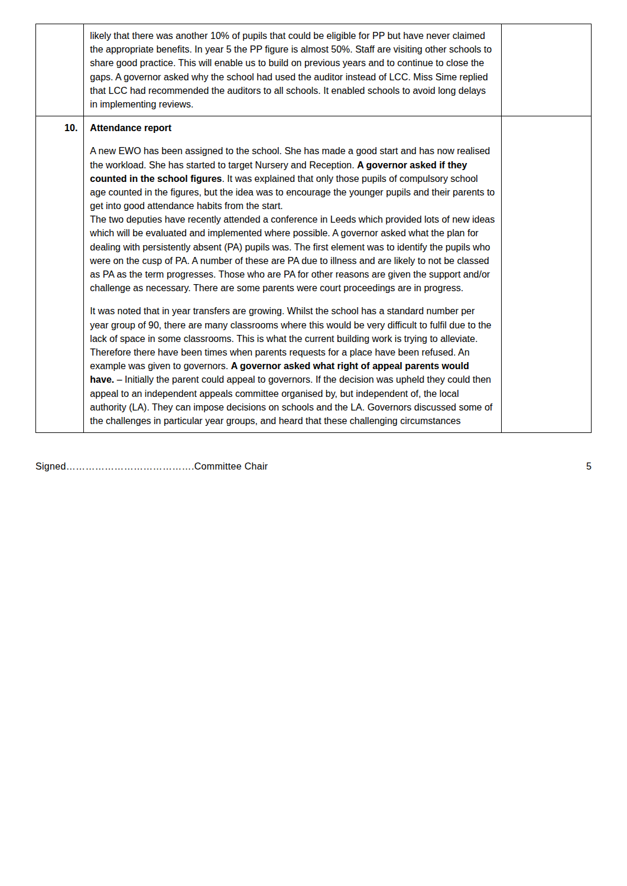| | likely that there was another 10% of pupils that could be eligible for PP but have never claimed the appropriate benefits. In year 5 the PP figure is almost 50%. Staff are visiting other schools to share good practice. This will enable us to build on previous years and to continue to close the gaps. A governor asked why the school had used the auditor instead of LCC. Miss Sime replied that LCC had recommended the auditors to all schools. It enabled schools to avoid long delays in implementing reviews. | |
| 10. | Attendance report A new EWO has been assigned to the school. She has made a good start and has now realised the workload. She has started to target Nursery and Reception. A governor asked if they counted in the school figures . It was explained that only those pupils of compulsory school age counted in the figures, but the idea was to encourage the younger pupils and their parents to get into good attendance habits from the start. The two deputies have recently attended a conference in Leeds which provided lots of new ideas which will be evaluated and implemented where possible. A governor asked what the plan for dealing with persistently absent (PA) pupils was. The first element was to identify the pupils who were on the cusp of PA. A number of these are PA due to illness and are likely to not be classed as PA as the term progresses. Those who are PA for other reasons are given the support and/or challenge as necessary. There are some parents were court proceedings are in progress. It was noted that in year transfers are growing. Whilst the school has a standard number per year group of 90, there are many classrooms where this would be very difficult to fulfil due to the lack of space in some classrooms. This is what the current building work is trying to alleviate. Therefore there have been times when parents requests for a place have been refused. An example was given to governors. A governor asked what right of appeal parents would have. – Initially the parent could appeal to governors. If the decision was upheld they could then appeal to an independent appeals committee organised by, but independent of, the local authority (LA). They can impose decisions on schools and the LA. Governors discussed some of the challenges in particular year groups, and heard that these challenging circumstances | |
Signed………………………………….Committee Chair 5